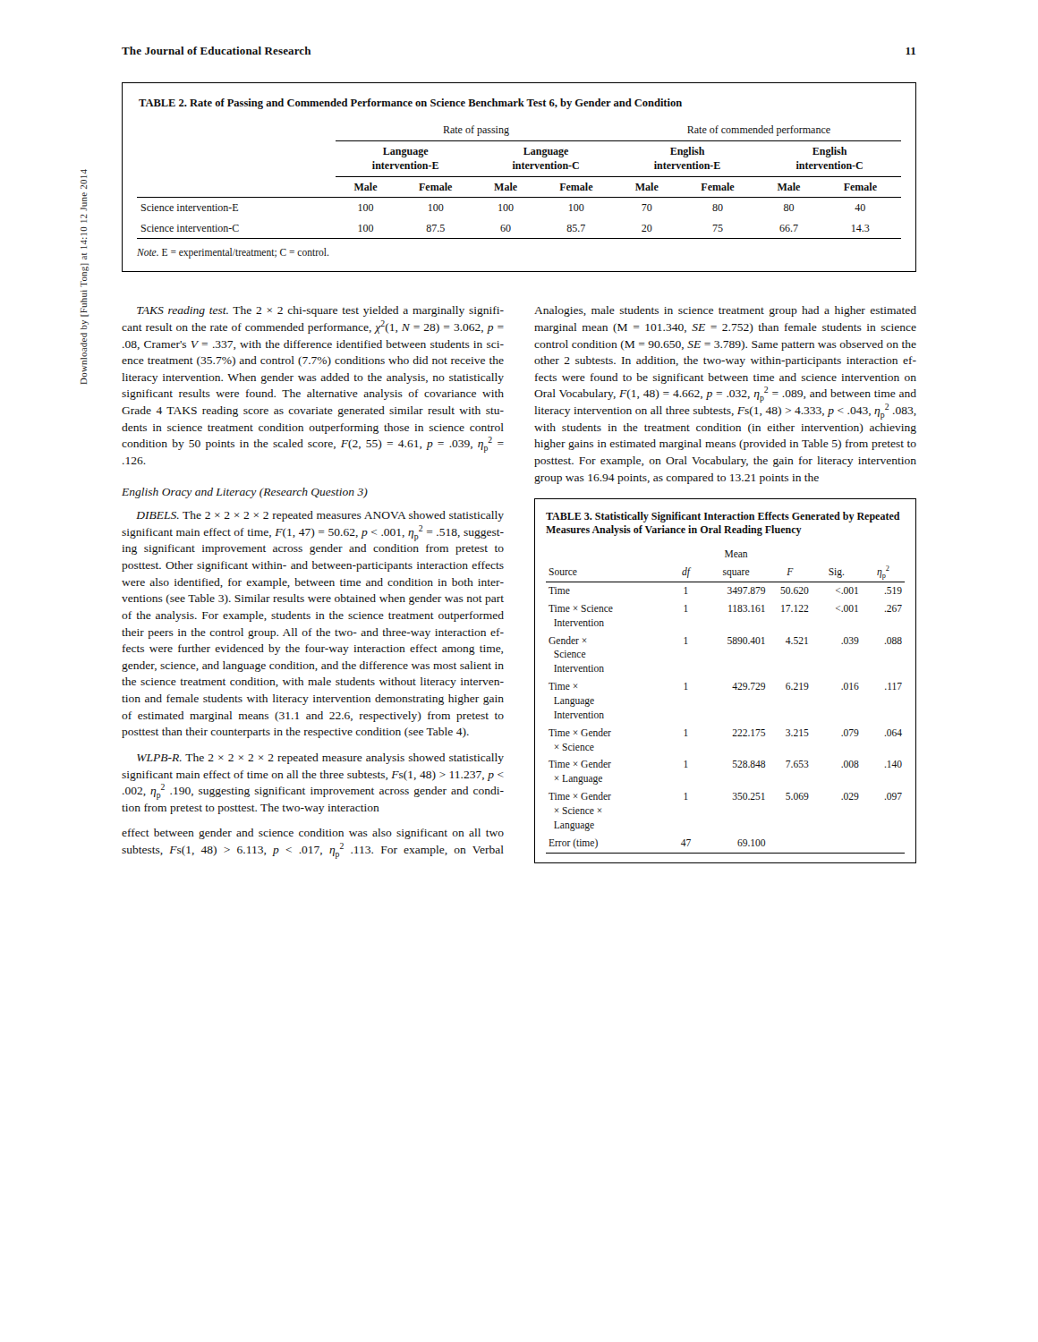Downloaded by [Fuhui Tong] at 14:10 12 June 2014
The Journal of Educational Research
11
TABLE 2. Rate of Passing and Commended Performance on Science Benchmark Test 6, by Gender and Condition
| | Rate of passing | Rate of commended performance |
| --- | --- | --- |
| | Language intervention-E | Language intervention-C | English intervention-E | English intervention-C |
| | Male | Female | Male | Female | Male | Female | Male | Female |
| Science intervention-E | 100 | 100 | 100 | 100 | 70 | 80 | 80 | 40 |
| Science intervention-C | 100 | 87.5 | 60 | 85.7 | 20 | 75 | 66.7 | 14.3 |
Note. E = experimental/treatment; C = control.
TAKS reading test. The 2 × 2 chi-square test yielded a marginally significant result on the rate of commended performance, χ2(1, N = 28) = 3.062, p = .08, Cramer's V = .337, with the difference identified between students in science treatment (35.7%) and control (7.7%) conditions who did not receive the literacy intervention. When gender was added to the analysis, no statistically significant results were found. The alternative analysis of covariance with Grade 4 TAKS reading score as covariate generated similar result with students in science treatment condition outperforming those in science control condition by 50 points in the scaled score, F(2, 55) = 4.61, p = .039, ηp2 = .126.
English Oracy and Literacy (Research Question 3)
DIBELS. The 2 × 2 × 2 × 2 repeated measures ANOVA showed statistically significant main effect of time, F(1, 47) = 50.62, p < .001, ηp2 = .518, suggesting significant improvement across gender and condition from pretest to posttest. Other significant within- and between-participants interaction effects were also identified, for example, between time and condition in both interventions (see Table 3). Similar results were obtained when gender was not part of the analysis. For example, students in the science treatment outperformed their peers in the control group. All of the two- and three-way interaction effects were further evidenced by the four-way interaction effect among time, gender, science, and language condition, and the difference was most salient in the science treatment condition, with male students without literacy intervention and female students with literacy intervention demonstrating higher gain of estimated marginal means (31.1 and 22.6, respectively) from pretest to posttest than their counterparts in the respective condition (see Table 4).
WLPB-R. The 2 × 2 × 2 × 2 repeated measure analysis showed statistically significant main effect of time on all the three subtests, Fs(1, 48) > 11.237, p < .002, ηp2 .190, suggesting significant improvement across gender and condition from pretest to posttest. The two-way interaction
effect between gender and science condition was also significant on all two subtests, Fs(1, 48) > 6.113, p < .017, ηp2 .113. For example, on Verbal Analogies, male students in science treatment group had a higher estimated marginal mean (M = 101.340, SE = 2.752) than female students in science control condition (M = 90.650, SE = 3.789). Same pattern was observed on the other 2 subtests. In addition, the two-way within-participants interaction effects were found to be significant between time and science intervention on Oral Vocabulary, F(1, 48) = 4.662, p = .032, ηp2 = .089, and between time and literacy intervention on all three subtests, Fs(1, 48) > 4.333, p < .043, ηp2 .083, with students in the treatment condition (in either intervention) achieving higher gains in estimated marginal means (provided in Table 5) from pretest to posttest. For example, on Oral Vocabulary, the gain for literacy intervention group was 16.94 points, as compared to 13.21 points in the
TABLE 3. Statistically Significant Interaction Effects Generated by Repeated Measures Analysis of Variance in Oral Reading Fluency
| | | Mean | | | |
| --- | --- | --- | --- | --- | --- |
| Source | df | square | F | Sig. | η p 2 |
| Time | 1 | 3497.879 | 50.620 | <.001 | .519 |
| Time × Science Intervention | 1 | 1183.161 | 17.122 | <.001 | .267 |
| Gender × Science Intervention | 1 | 5890.401 | 4.521 | .039 | .088 |
| Time × Language Intervention | 1 | 429.729 | 6.219 | .016 | .117 |
| Time × Gender × Science | 1 | 222.175 | 3.215 | .079 | .064 |
| Time × Gender × Language | 1 | 528.848 | 7.653 | .008 | .140 |
| Time × Gender × Science × Language | 1 | 350.251 | 5.069 | .029 | .097 |
| Error (time) | 47 | 69.100 | | | |